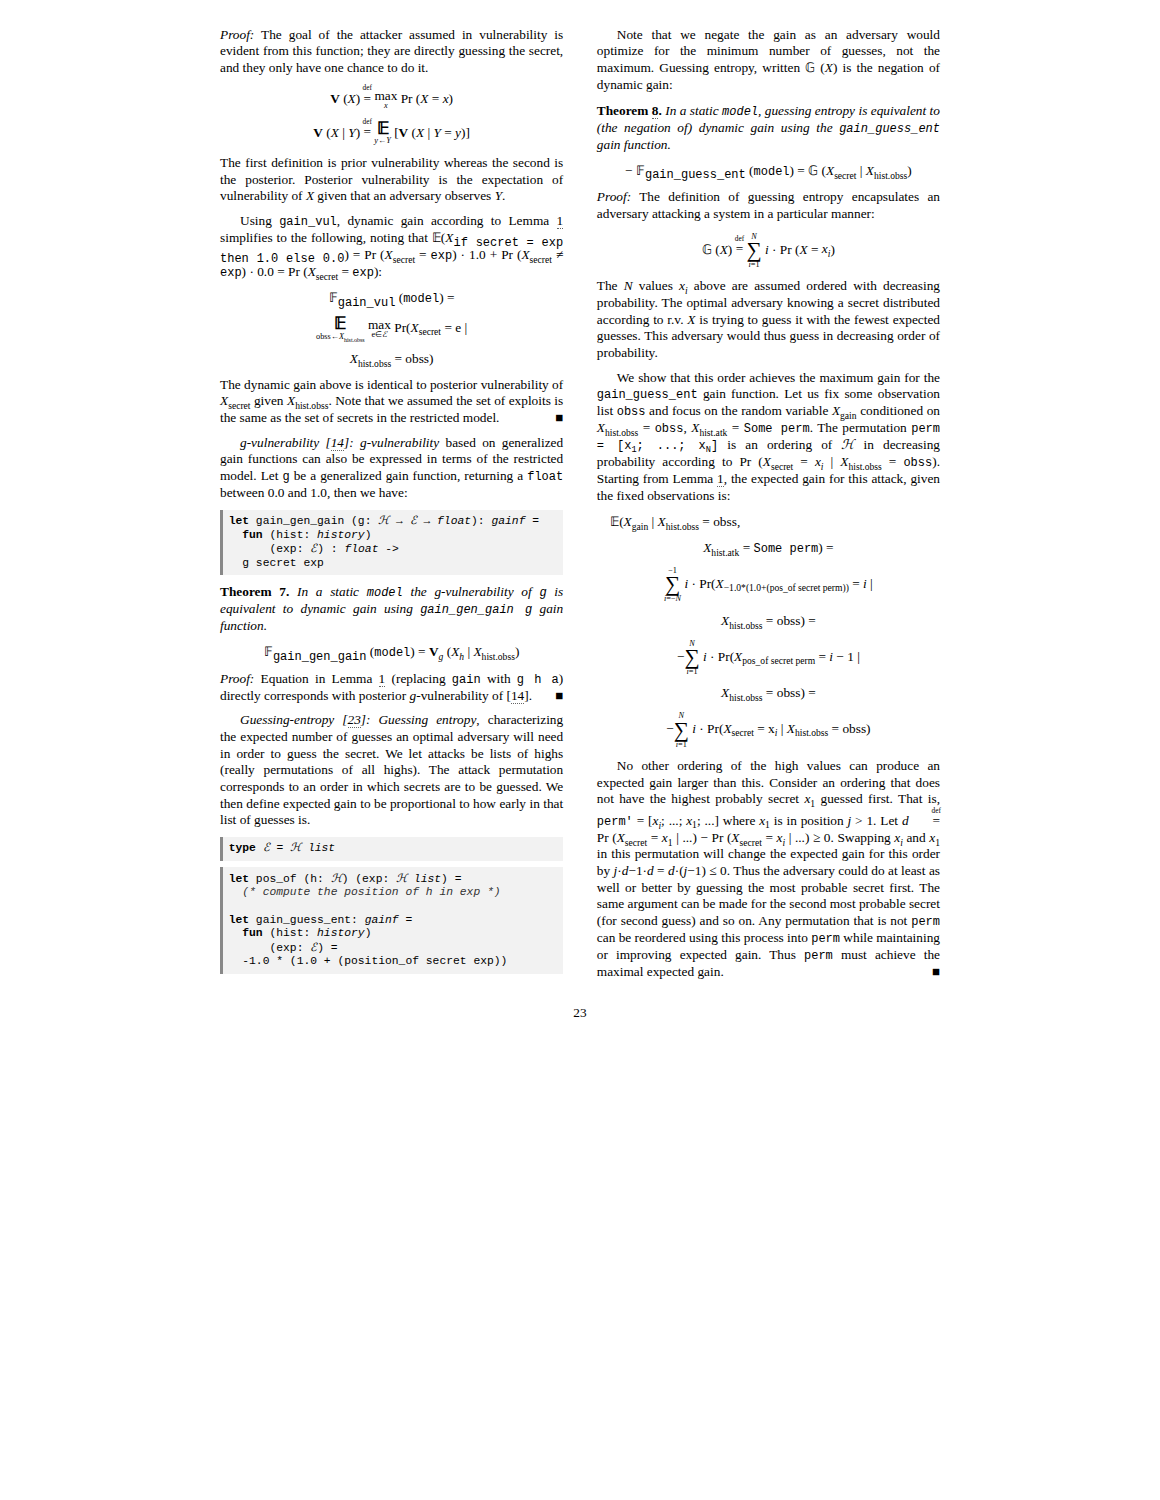Proof: The goal of the attacker assumed in vulnerability is evident from this function; they are directly guessing the secret, and they only have one chance to do it.
V (X) def= max x Pr (X = x)
V (X | Y) def= 𝔼y←Y [V (X | Y = y)]
The first definition is prior vulnerability whereas the second is the posterior. Posterior vulnerability is the expectation of vulnerability of X given that an adversary observes Y.
Using gain_vul, dynamic gain according to Lemma 1 simplifies to the following, noting that 𝔼(Xif secret = exp then 1.0 else 0.0) = Pr (Xsecret = exp) · 1.0 + Pr (Xsecret ≠ exp) · 0.0 = Pr (Xsecret = exp):
𝔽gain_vul (model) =
𝔼obss←Xhist.obss max e∈ℰ Pr(Xsecret = e |
Xhist.obss = obss)
The dynamic gain above is identical to posterior vulnerability of Xsecret given Xhist.obss. Note that we assumed the set of exploits is the same as the set of secrets in the restricted model. ■
g-vulnerability [14]: g-vulnerability based on generalized gain functions can also be expressed in terms of the restricted model. Let g be a generalized gain function, returning a float between 0.0 and 1.0, then we have:
let gain_gen_gain (g: ℋ → ℰ → float): gainf =
  fun (hist: history)
      (exp: ℰ) : float ->
  g secret exp
Theorem 7. In a static model the g-vulnerability of g is equivalent to dynamic gain using gain_gen_gain g gain function.
𝔽gain_gen_gain (model) = Vg (Xh | Xhist.obss)
Proof: Equation in Lemma 1 (replacing gain with g h a) directly corresponds with posterior g-vulnerability of [14]. ■
Guessing-entropy [23]: Guessing entropy, characterizing the expected number of guesses an optimal adversary will need in order to guess the secret. We let attacks be lists of highs (really permutations of all highs). The attack permutation corresponds to an order in which secrets are to be guessed. We then define expected gain to be proportional to how early in that list of guesses is.
type ℰ = ℋ list
let pos_of (h: ℋ) (exp: ℋ list) =
  (* compute the position of h in exp *)

let gain_guess_ent: gainf =
  fun (hist: history)
      (exp: ℰ) =
  -1.0 * (1.0 + (position_of secret exp))
Note that we negate the gain as an adversary would optimize for the minimum number of guesses, not the maximum. Guessing entropy, written 𝔾 (X) is the negation of dynamic gain:
Theorem 8. In a static model, guessing entropy is equivalent to (the negation of) dynamic gain using the gain_guess_ent gain function.
− 𝔽gain_guess_ent (model) = 𝔾 (Xsecret | Xhist.obss)
Proof: The definition of guessing entropy encapsulates an adversary attacking a system in a particular manner:
𝔾 (X) def= N∑i=1 i · Pr (X = xi)
The N values xi above are assumed ordered with decreasing probability. The optimal adversary knowing a secret distributed according to r.v. X is trying to guess it with the fewest expected guesses. This adversary would thus guess in decreasing order of probability.
We show that this order achieves the maximum gain for the gain_guess_ent gain function. Let us fix some observation list obss and focus on the random variable Xgain conditioned on Xhist.obss = obss, Xhist.atk = Some perm. The permutation perm = [x1; ...; xN] is an ordering of ℋ in decreasing probability according to Pr (Xsecret = xi | Xhist.obss = obss). Starting from Lemma 1, the expected gain for this attack, given the fixed observations is:
𝔼(Xgain | Xhist.obss = obss,
Xhist.atk = Some perm) =
−1∑i=−N i · Pr(X−1.0*(1.0+(pos_of secret perm)) = i |
Xhist.obss = obss) =
−N∑i=1 i · Pr(Xpos_of secret perm = i − 1 |
Xhist.obss = obss) =
−N∑i=1 i · Pr(Xsecret = xi | Xhist.obss = obss)
No other ordering of the high values can produce an expected gain larger than this. Consider an ordering that does not have the highest probably secret x1 guessed first. That is, perm' = [xi; ...; x1; ...] where x1 is in position j > 1. Let d def= Pr (Xsecret = x1 | ...) − Pr (Xsecret = xi | ...) ≥ 0. Swapping xi and x1 in this permutation will change the expected gain for this order by j·d−1·d = d·(j−1) ≤ 0. Thus the adversary could do at least as well or better by guessing the most probable secret first. The same argument can be made for the second most probable secret (for second guess) and so on. Any permutation that is not perm can be reordered using this process into perm while maintaining or improving expected gain. Thus perm must achieve the maximal expected gain. ■
23